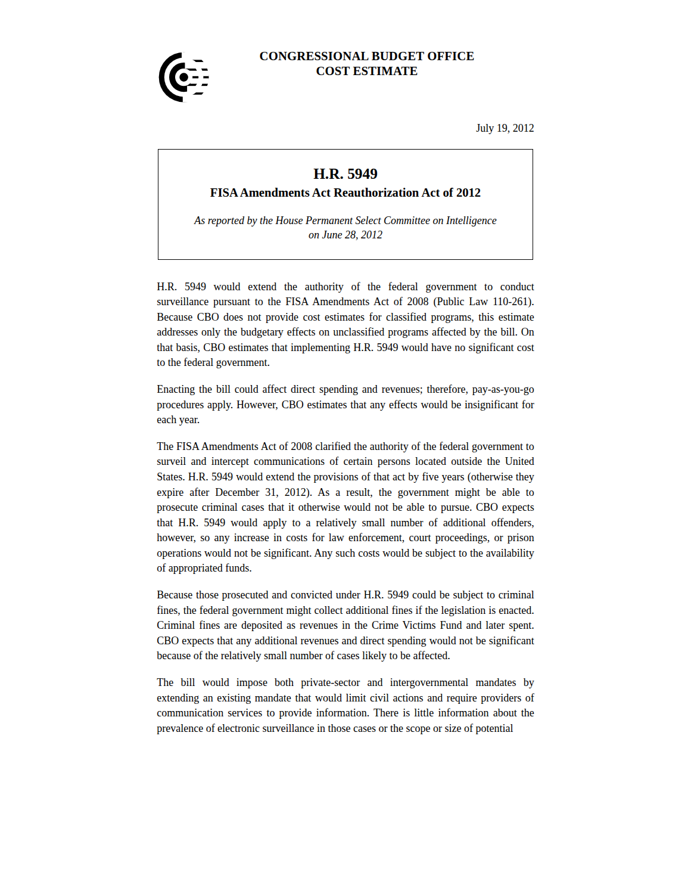CONGRESSIONAL BUDGET OFFICE
COST ESTIMATE
July 19, 2012
H.R. 5949
FISA Amendments Act Reauthorization Act of 2012
As reported by the House Permanent Select Committee on Intelligence
on June 28, 2012
H.R. 5949 would extend the authority of the federal government to conduct surveillance pursuant to the FISA Amendments Act of 2008 (Public Law 110-261). Because CBO does not provide cost estimates for classified programs, this estimate addresses only the budgetary effects on unclassified programs affected by the bill. On that basis, CBO estimates that implementing H.R. 5949 would have no significant cost to the federal government.
Enacting the bill could affect direct spending and revenues; therefore, pay-as-you-go procedures apply. However, CBO estimates that any effects would be insignificant for each year.
The FISA Amendments Act of 2008 clarified the authority of the federal government to surveil and intercept communications of certain persons located outside the United States. H.R. 5949 would extend the provisions of that act by five years (otherwise they expire after December 31, 2012). As a result, the government might be able to prosecute criminal cases that it otherwise would not be able to pursue. CBO expects that H.R. 5949 would apply to a relatively small number of additional offenders, however, so any increase in costs for law enforcement, court proceedings, or prison operations would not be significant. Any such costs would be subject to the availability of appropriated funds.
Because those prosecuted and convicted under H.R. 5949 could be subject to criminal fines, the federal government might collect additional fines if the legislation is enacted. Criminal fines are deposited as revenues in the Crime Victims Fund and later spent. CBO expects that any additional revenues and direct spending would not be significant because of the relatively small number of cases likely to be affected.
The bill would impose both private-sector and intergovernmental mandates by extending an existing mandate that would limit civil actions and require providers of communication services to provide information. There is little information about the prevalence of electronic surveillance in those cases or the scope or size of potential